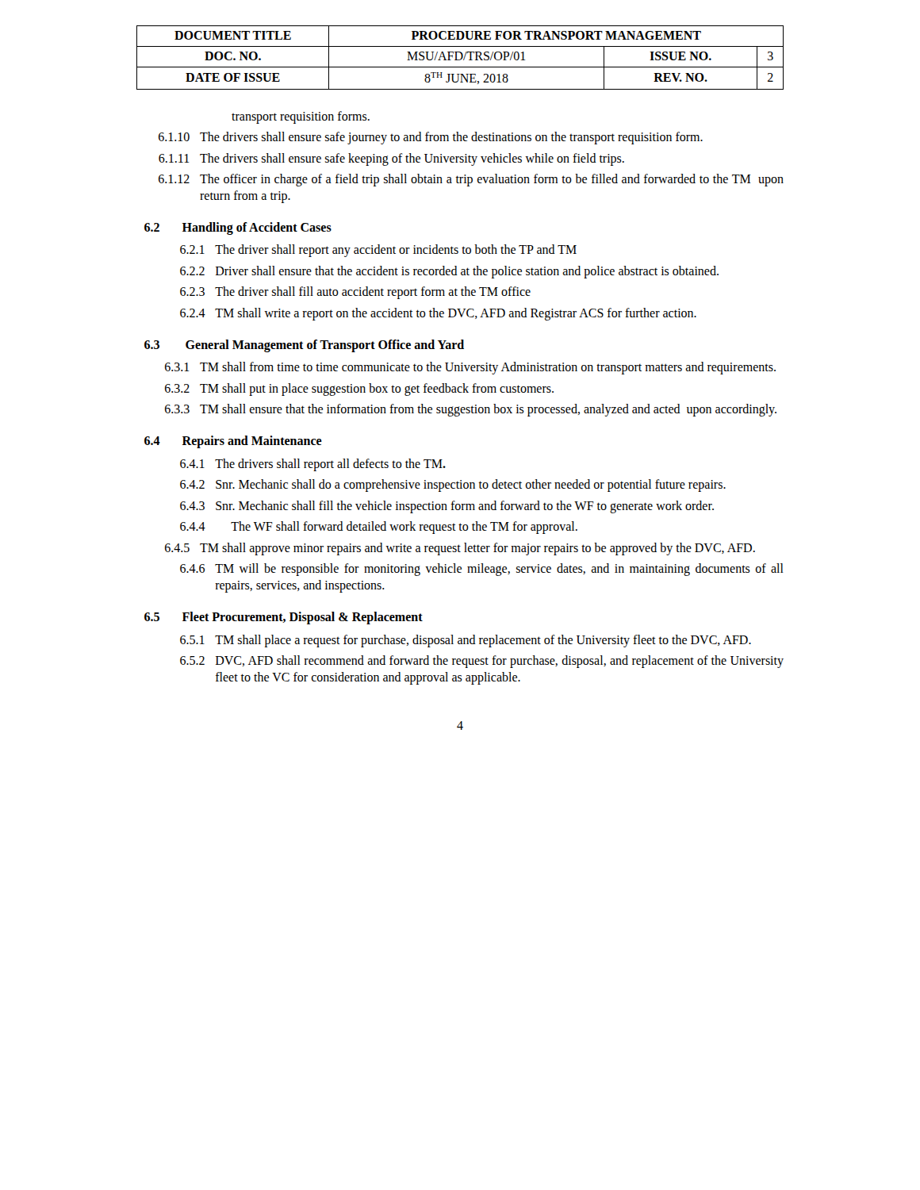| DOCUMENT TITLE | PROCEDURE FOR TRANSPORT MANAGEMENT |
| DOC. NO. | MSU/AFD/TRS/OP/01 | ISSUE NO. | 3 |
| DATE OF ISSUE | 8 TH JUNE, 2018 | REV. NO. | 2 |
transport requisition forms.
6.1.10
The drivers shall ensure safe journey to and from the destinations on the transport requisition form.
6.1.11
The drivers shall ensure safe keeping of the University vehicles while on field trips.
6.1.12
The officer in charge of a field trip shall obtain a trip evaluation form to be filled and forwarded to the TM upon return from a trip.
6.2
Handling of Accident Cases
6.2.1
The driver shall report any accident or incidents to both the TP and TM
6.2.2
Driver shall ensure that the accident is recorded at the police station and police abstract is obtained.
6.2.3
The driver shall fill auto accident report form at the TM office
6.2.4
TM shall write a report on the accident to the DVC, AFD and Registrar ACS for further action.
6.3
General Management of Transport Office and Yard
6.3.1
TM shall from time to time communicate to the University Administration on transport matters and requirements.
6.3.2
TM shall put in place suggestion box to get feedback from customers.
6.3.3
TM shall ensure that the information from the suggestion box is processed, analyzed and acted upon accordingly.
6.4
Repairs and Maintenance
6.4.1
The drivers shall report all defects to the TM.
6.4.2
Snr. Mechanic shall do a comprehensive inspection to detect other needed or potential future repairs.
6.4.3
Snr. Mechanic shall fill the vehicle inspection form and forward to the WF to generate work order.
6.4.4
The WF shall forward detailed work request to the TM for approval.
6.4.5
TM shall approve minor repairs and write a request letter for major repairs to be approved by the DVC, AFD.
6.4.6
TM will be responsible for monitoring vehicle mileage, service dates, and in maintaining documents of all repairs, services, and inspections.
6.5
Fleet Procurement, Disposal & Replacement
6.5.1
TM shall place a request for purchase, disposal and replacement of the University fleet to the DVC, AFD.
6.5.2
DVC, AFD shall recommend and forward the request for purchase, disposal, and replacement of the University fleet to the VC for consideration and approval as applicable.
4